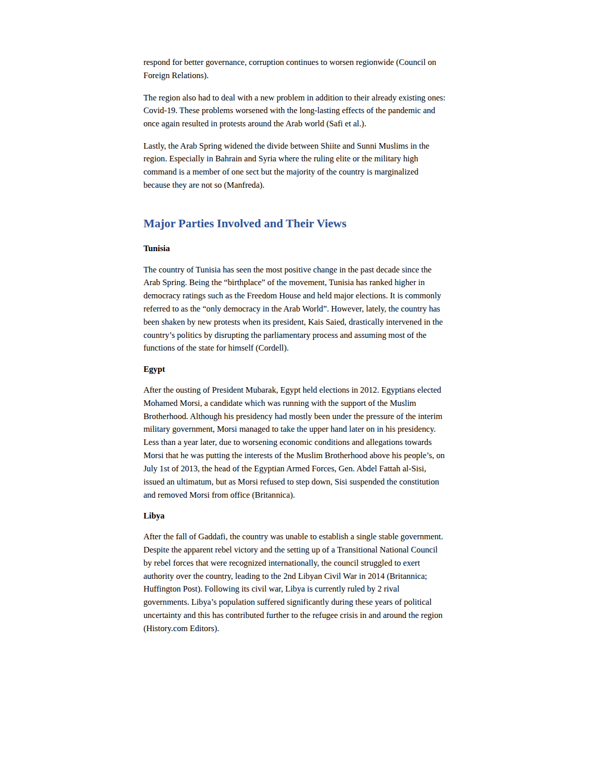respond for better governance, corruption continues to worsen regionwide (Council on Foreign Relations).
The region also had to deal with a new problem in addition to their already existing ones: Covid-19. These problems worsened with the long-lasting effects of the pandemic and once again resulted in protests around the Arab world (Safi et al.).
Lastly, the Arab Spring widened the divide between Shiite and Sunni Muslims in the region. Especially in Bahrain and Syria where the ruling elite or the military high command is a member of one sect but the majority of the country is marginalized because they are not so (Manfreda).
Major Parties Involved and Their Views
Tunisia
The country of Tunisia has seen the most positive change in the past decade since the Arab Spring. Being the “birthplace” of the movement, Tunisia has ranked higher in democracy ratings such as the Freedom House and held major elections. It is commonly referred to as the “only democracy in the Arab World”. However, lately, the country has been shaken by new protests when its president, Kais Saied, drastically intervened in the country’s politics by disrupting the parliamentary process and assuming most of the functions of the state for himself (Cordell).
Egypt
After the ousting of President Mubarak, Egypt held elections in 2012. Egyptians elected Mohamed Morsi, a candidate which was running with the support of the Muslim Brotherhood. Although his presidency had mostly been under the pressure of the interim military government, Morsi managed to take the upper hand later on in his presidency. Less than a year later, due to worsening economic conditions and allegations towards Morsi that he was putting the interests of the Muslim Brotherhood above his people’s, on July 1st of 2013, the head of the Egyptian Armed Forces, Gen. Abdel Fattah al-Sisi, issued an ultimatum, but as Morsi refused to step down, Sisi suspended the constitution and removed Morsi from office (Britannica).
Libya
After the fall of Gaddafi, the country was unable to establish a single stable government. Despite the apparent rebel victory and the setting up of a Transitional National Council by rebel forces that were recognized internationally, the council struggled to exert authority over the country, leading to the 2nd Libyan Civil War in 2014 (Britannica; Huffington Post). Following its civil war, Libya is currently ruled by 2 rival governments. Libya’s population suffered significantly during these years of political uncertainty and this has contributed further to the refugee crisis in and around the region (History.com Editors).